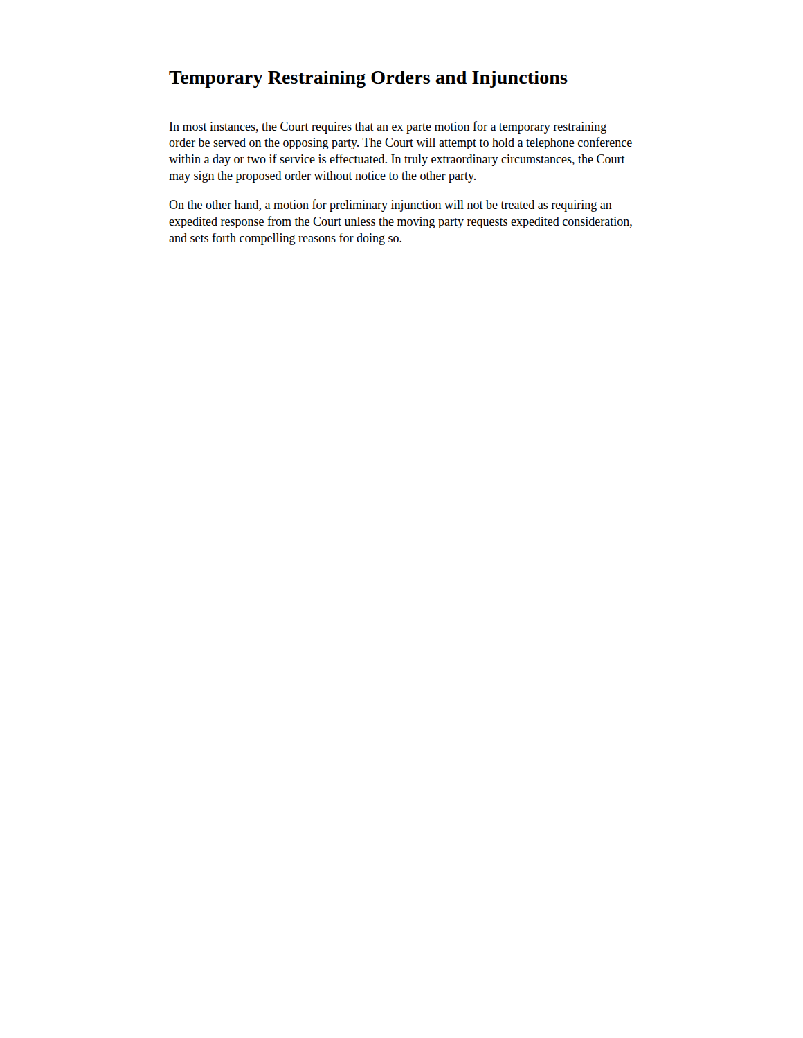Temporary Restraining Orders and Injunctions
In most instances, the Court requires that an ex parte motion for a temporary restraining order be served on the opposing party. The Court will attempt to hold a telephone conference within a day or two if service is effectuated. In truly extraordinary circumstances, the Court may sign the proposed order without notice to the other party.
On the other hand, a motion for preliminary injunction will not be treated as requiring an expedited response from the Court unless the moving party requests expedited consideration, and sets forth compelling reasons for doing so.